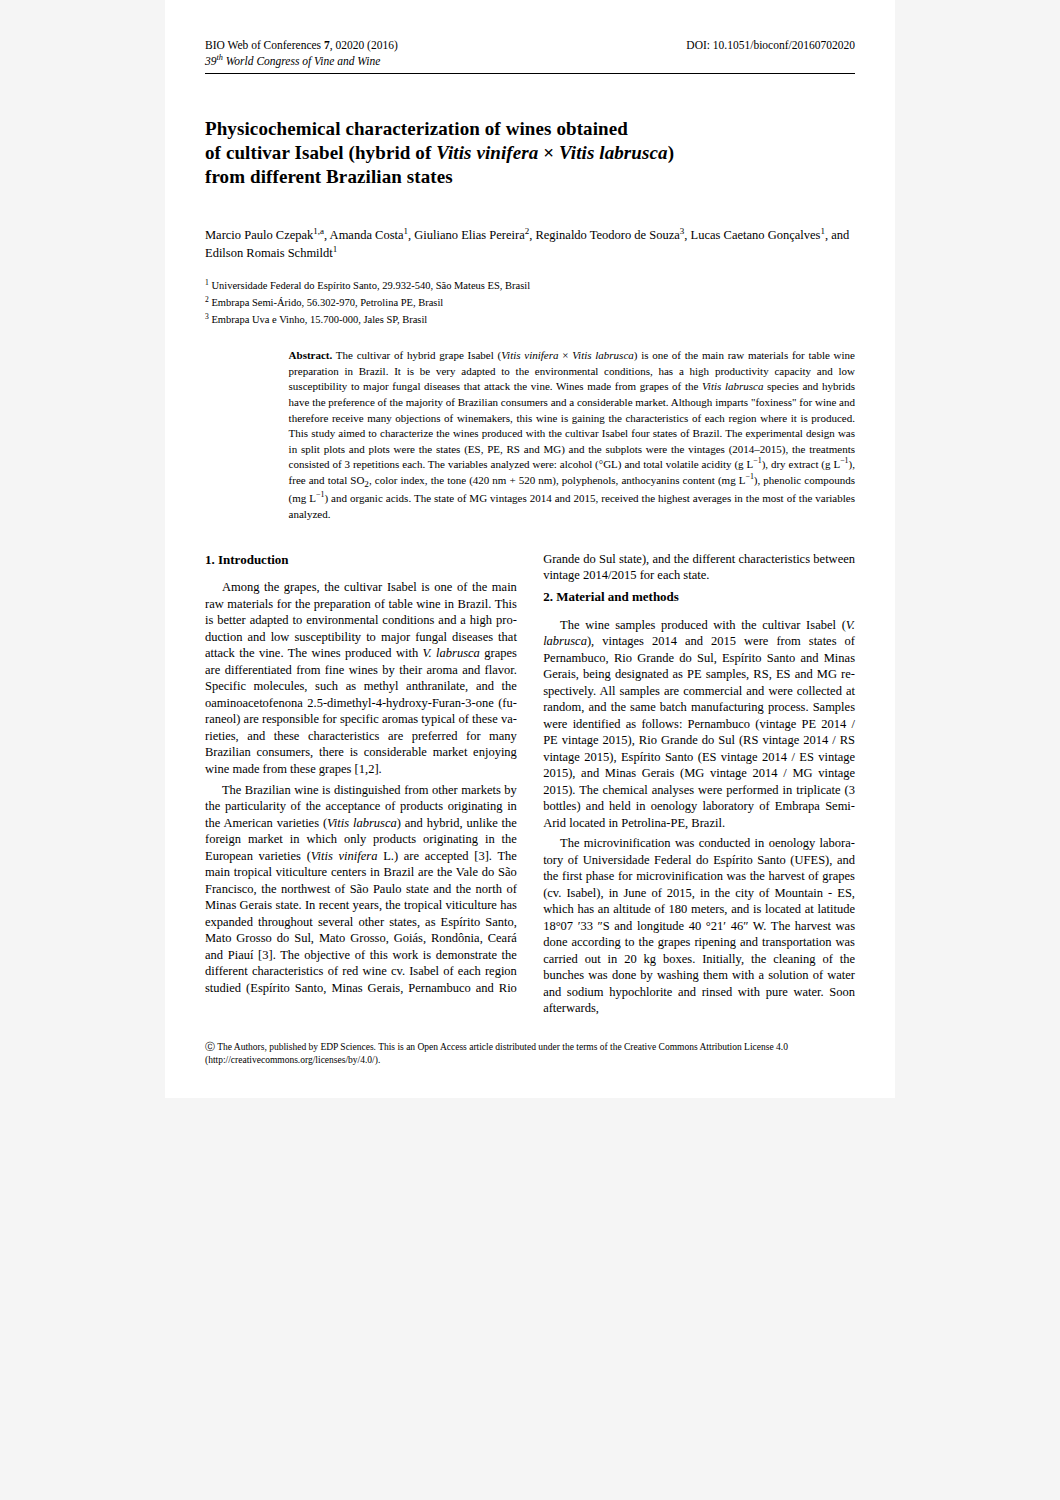BIO Web of Conferences 7, 02020 (2016)
DOI: 10.1051/bioconf/20160702020
39th World Congress of Vine and Wine
Physicochemical characterization of wines obtained
of cultivar Isabel (hybrid of Vitis vinifera × Vitis labrusca)
from different Brazilian states
Marcio Paulo Czepak1,a, Amanda Costa1, Giuliano Elias Pereira2, Reginaldo Teodoro de Souza3, Lucas Caetano Gonçalves1, and Edilson Romais Schmildt1
1 Universidade Federal do Espírito Santo, 29.932-540, São Mateus ES, Brasil
2 Embrapa Semi-Árido, 56.302-970, Petrolina PE, Brasil
3 Embrapa Uva e Vinho, 15.700-000, Jales SP, Brasil
Abstract. The cultivar of hybrid grape Isabel (Vitis vinifera × Vitis labrusca) is one of the main raw materials for table wine preparation in Brazil. It is be very adapted to the environmental conditions, has a high productivity capacity and low susceptibility to major fungal diseases that attack the vine. Wines made from grapes of the Vitis labrusca species and hybrids have the preference of the majority of Brazilian consumers and a considerable market. Although imparts "foxiness" for wine and therefore receive many objections of winemakers, this wine is gaining the characteristics of each region where it is produced. This study aimed to characterize the wines produced with the cultivar Isabel four states of Brazil. The experimental design was in split plots and plots were the states (ES, PE, RS and MG) and the subplots were the vintages (2014–2015), the treatments consisted of 3 repetitions each. The variables analyzed were: alcohol (°GL) and total volatile acidity (g L−1), dry extract (g L−1), free and total SO2, color index, the tone (420 nm + 520 nm), polyphenols, anthocyanins content (mg L−1), phenolic compounds (mg L−1) and organic acids. The state of MG vintages 2014 and 2015, received the highest averages in the most of the variables analyzed.
1. Introduction
Among the grapes, the cultivar Isabel is one of the main raw materials for the preparation of table wine in Brazil. This is better adapted to environmental conditions and a high production and low susceptibility to major fungal diseases that attack the vine. The wines produced with V. labrusca grapes are differentiated from fine wines by their aroma and flavor. Specific molecules, such as methyl anthranilate, and the oaminoacetofenona 2.5-dimethyl-4-hydroxy-Furan-3-one (furaneol) are responsible for specific aromas typical of these varieties, and these characteristics are preferred for many Brazilian consumers, there is considerable market enjoying wine made from these grapes [1,2].
The Brazilian wine is distinguished from other markets by the particularity of the acceptance of products originating in the American varieties (Vitis labrusca) and hybrid, unlike the foreign market in which only products originating in the European varieties (Vitis vinifera L.) are accepted [3]. The main tropical viticulture centers in Brazil are the Vale do São Francisco, the northwest of São Paulo state and the north of Minas Gerais state. In recent years, the tropical viticulture has expanded throughout several other states, as Espírito Santo, Mato Grosso do Sul, Mato Grosso, Goiás, Rondônia, Ceará and Piauí [3]. The objective of this work is demonstrate the different characteristics of red wine cv. Isabel of each region studied (Espírito Santo, Minas Gerais, Pernambuco and Rio Grande do Sul state), and the different characteristics between vintage 2014/2015 for each state.
2. Material and methods
The wine samples produced with the cultivar Isabel (V. labrusca), vintages 2014 and 2015 were from states of Pernambuco, Rio Grande do Sul, Espírito Santo and Minas Gerais, being designated as PE samples, RS, ES and MG respectively. All samples are commercial and were collected at random, and the same batch manufacturing process. Samples were identified as follows: Pernambuco (vintage PE 2014 / PE vintage 2015), Rio Grande do Sul (RS vintage 2014 / RS vintage 2015), Espírito Santo (ES vintage 2014 / ES vintage 2015), and Minas Gerais (MG vintage 2014 / MG vintage 2015). The chemical analyses were performed in triplicate (3 bottles) and held in oenology laboratory of Embrapa Semi-Arid located in Petrolina-PE, Brazil.
The microvinification was conducted in oenology laboratory of Universidade Federal do Espírito Santo (UFES), and the first phase for microvinification was the harvest of grapes (cv. Isabel), in June of 2015, in the city of Mountain - ES, which has an altitude of 180 meters, and is located at latitude 18°07 ′33 ″S and longitude 40 °21′ 46″ W. The harvest was done according to the grapes ripening and transportation was carried out in 20 kg boxes. Initially, the cleaning of the bunches was done by washing them with a solution of water and sodium hypochlorite and rinsed with pure water. Soon afterwards,
Ⓒ The Authors, published by EDP Sciences. This is an Open Access article distributed under the terms of the Creative Commons Attribution License 4.0 (http://creativecommons.org/licenses/by/4.0/).